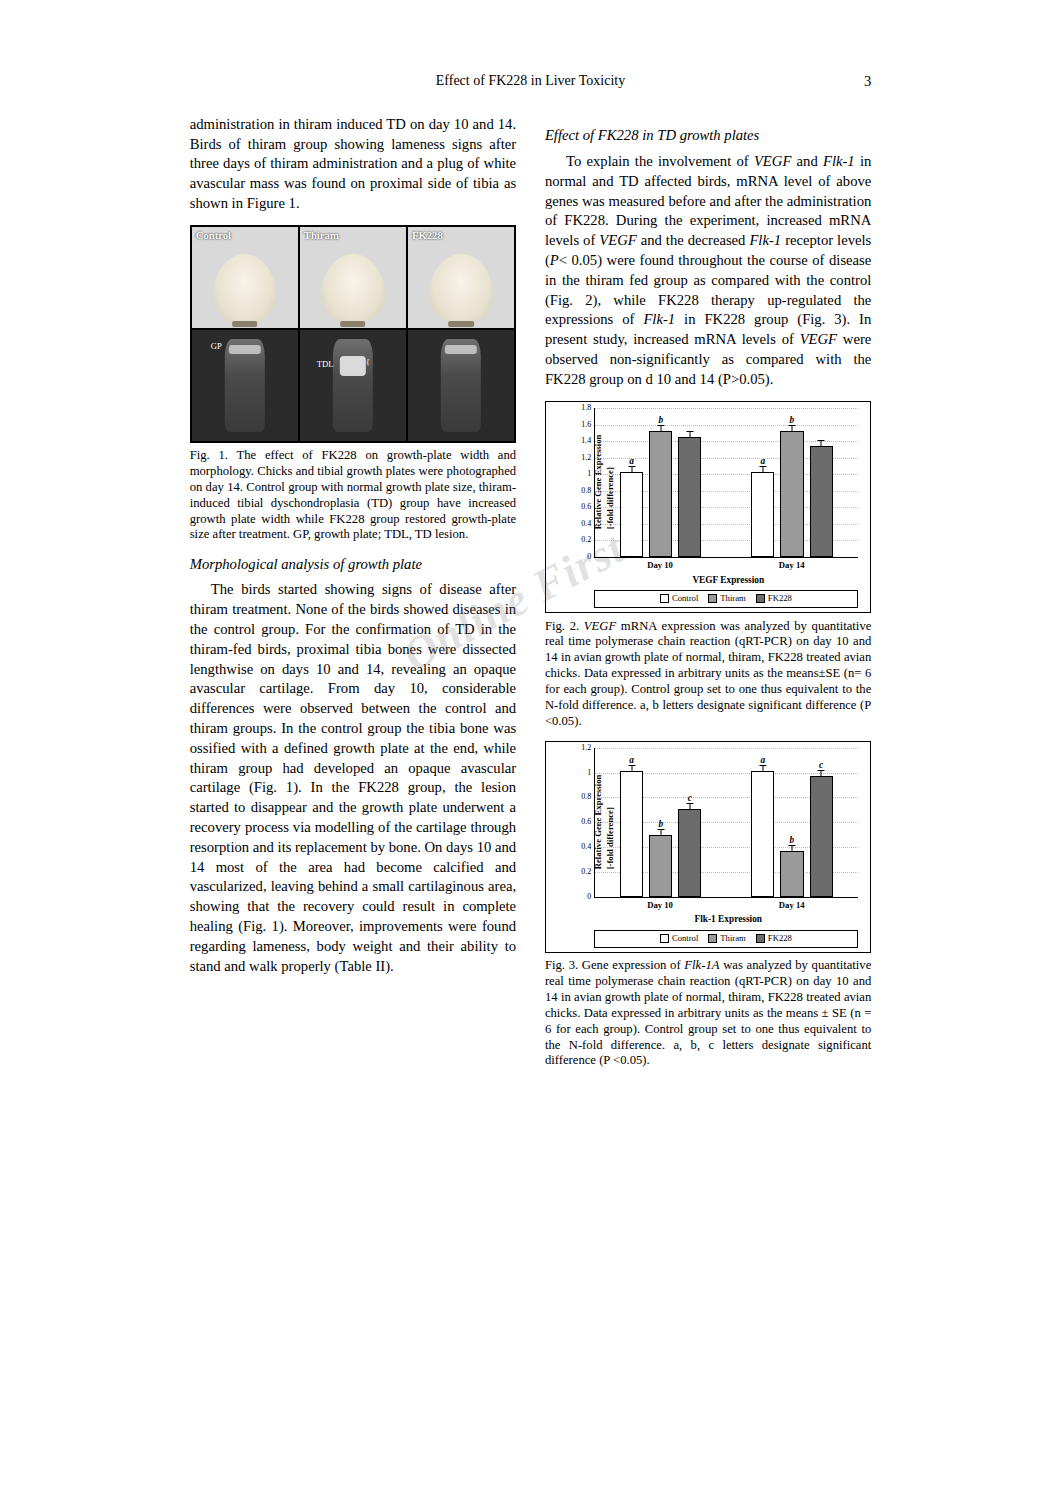Effect of FK228 in Liver Toxicity 3
Online First
administration in thiram induced TD on day 10 and 14. Birds of thiram group showing lameness signs after three days of thiram administration and a plug of white avascular mass was found on proximal side of tibia as shown in Figure 1.
Control
Thiram
FK228
GP
TDL {
Fig. 1. The effect of FK228 on growth-plate width and morphology. Chicks and tibial growth plates were photographed on day 14. Control group with normal growth plate size, thiram-induced tibial dyschondroplasia (TD) group have increased growth plate width while FK228 group restored growth-plate size after treatment. GP, growth plate; TDL, TD lesion.
Morphological analysis of growth plate
The birds started showing signs of disease after thiram treatment. None of the birds showed diseases in the control group. For the confirmation of TD in the thiram-fed birds, proximal tibia bones were dissected lengthwise on days 10 and 14, revealing an opaque avascular cartilage. From day 10, considerable differences were observed between the control and thiram groups. In the control group the tibia bone was ossified with a defined growth plate at the end, while thiram group had developed an opaque avascular cartilage (Fig. 1). In the FK228 group, the lesion started to disappear and the growth plate underwent a recovery process via modelling of the cartilage through resorption and its replacement by bone. On days 10 and 14 most of the area had become calcified and vascularized, leaving behind a small cartilaginous area, showing that the recovery could result in complete healing (Fig. 1). Moreover, improvements were found regarding lameness, body weight and their ability to stand and walk properly (Table II).
Effect of FK228 in TD growth plates
To explain the involvement of VEGF and Flk-1 in normal and TD affected birds, mRNA level of above genes was measured before and after the administration of FK228. During the experiment, increased mRNA levels of VEGF and the decreased Flk-1 receptor levels (P< 0.05) were found throughout the course of disease in the thiram fed group as compared with the control (Fig. 2), while FK228 therapy up-regulated the expressions of Flk-1 in FK228 group (Fig. 3). In present study, increased mRNA levels of VEGF were observed non-significantly as compared with the FK228 group on d 10 and 14 (P>0.05).
Relative Gene Expression
[-fold difference]
1.8 1.6 1.4 1.2 1 0.8 0.6 0.4 0.2 0
a
b
a
b
Day 10 Day 14
VEGF Expression
Control Thiram FK228
Fig. 2. VEGF mRNA expression was analyzed by quantitative real time polymerase chain reaction (qRT-PCR) on day 10 and 14 in avian growth plate of normal, thiram, FK228 treated avian chicks. Data expressed in arbitrary units as the means±SE (n= 6 for each group). Control group set to one thus equivalent to the N-fold difference. a, b letters designate significant difference (P <0.05).
Relative Gene Expression
[-fold difference]
1.2 1 0.8 0.6 0.4 0.2 0
a
b
c
a
b
c
Day 10 Day 14
Flk-1 Expression
Control Thiram FK228
Fig. 3. Gene expression of Flk-1A was analyzed by quantitative real time polymerase chain reaction (qRT-PCR) on day 10 and 14 in avian growth plate of normal, thiram, FK228 treated avian chicks. Data expressed in arbitrary units as the means ± SE (n = 6 for each group). Control group set to one thus equivalent to the N-fold difference. a, b, c letters designate significant difference (P <0.05).